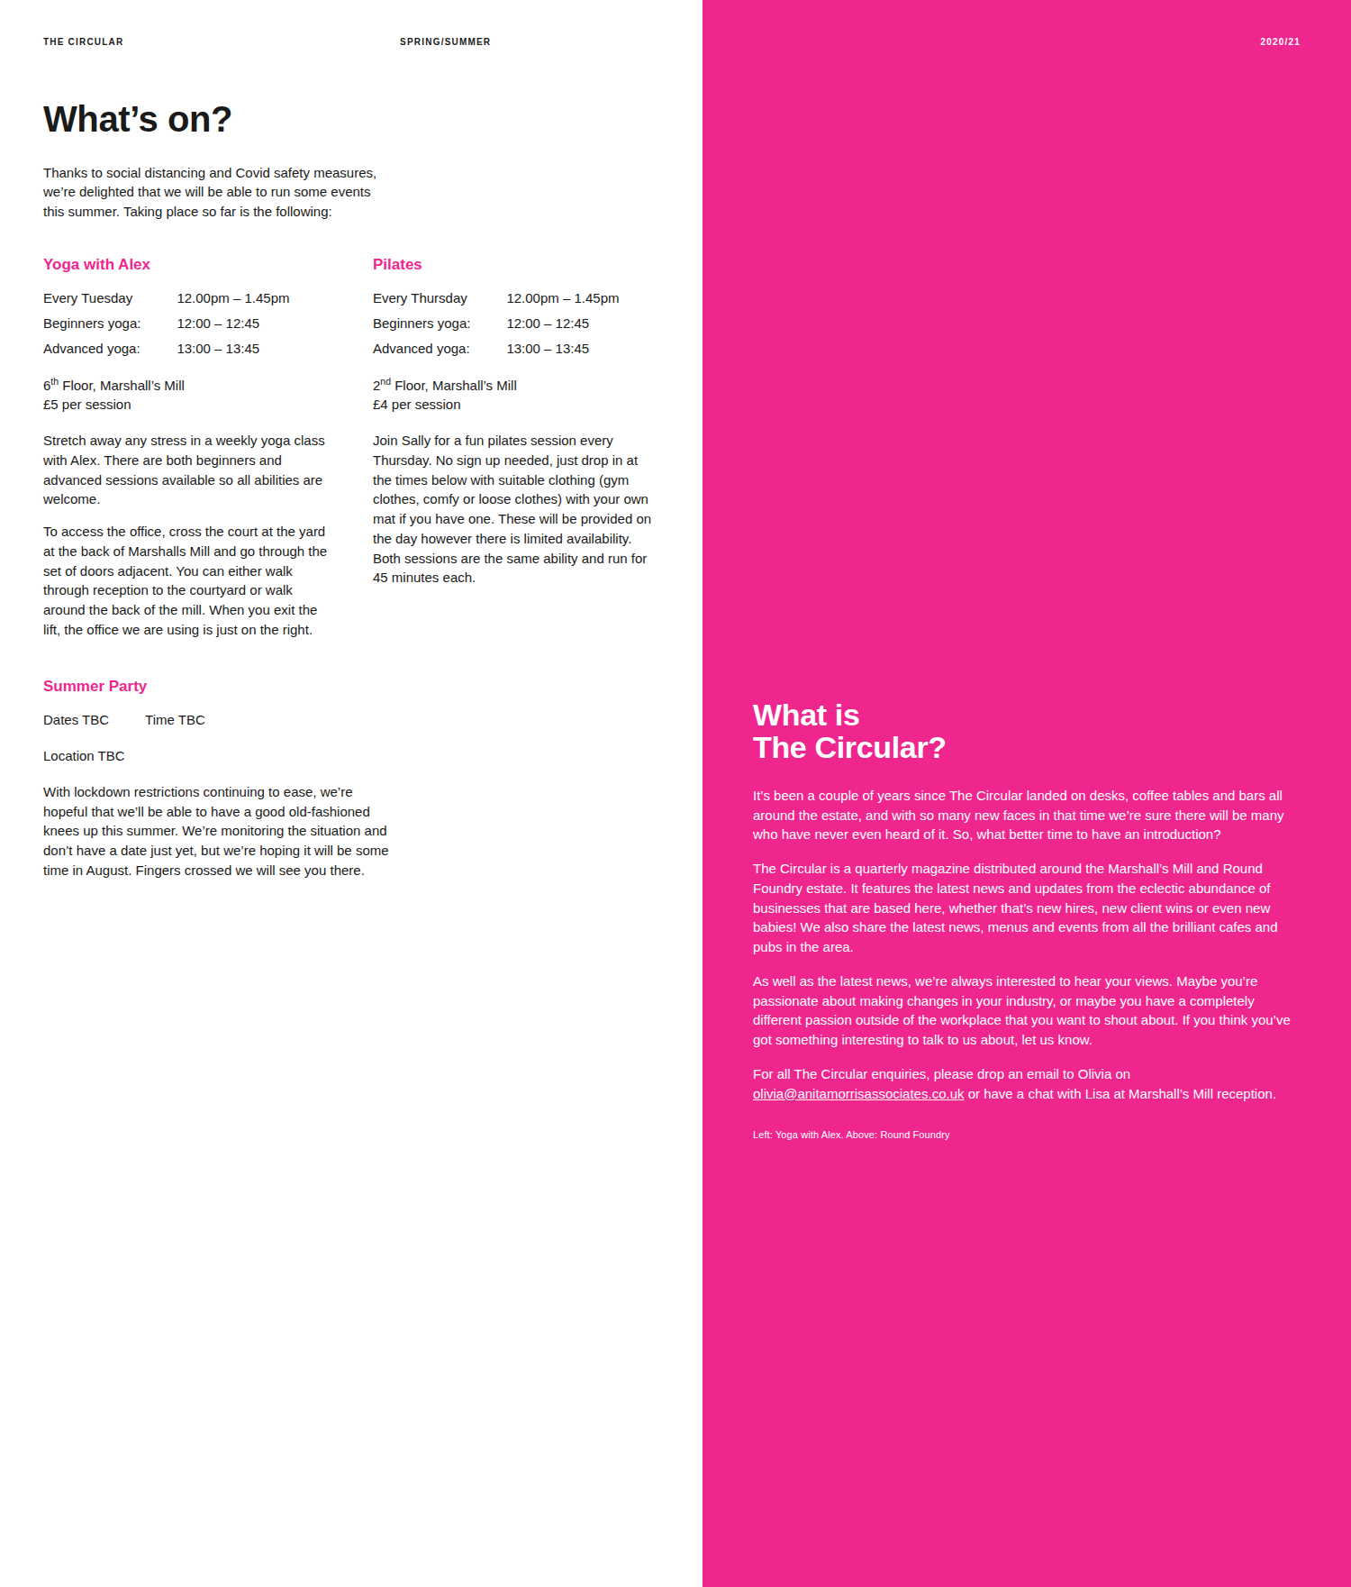The Circular Spring/Summer
What’s on?
Thanks to social distancing and Covid safety measures, we’re delighted that we will be able to run some events this summer. Taking place so far is the following:
Yoga with Alex
Every Tuesday
12.00pm – 1.45pm
Beginners yoga:
12:00 – 12:45
Advanced yoga:
13:00 – 13:45
6th Floor, Marshall’s Mill
£5 per session
Stretch away any stress in a weekly yoga class with Alex. There are both beginners and advanced sessions available so all abilities are welcome.
To access the office, cross the court at the yard at the back of Marshalls Mill and go through the set of doors adjacent. You can either walk through reception to the courtyard or walk around the back of the mill. When you exit the lift, the office we are using is just on the right.
Pilates
Every Thursday
12.00pm – 1.45pm
Beginners yoga:
12:00 – 12:45
Advanced yoga:
13:00 – 13:45
2nd Floor, Marshall’s Mill
£4 per session
Join Sally for a fun pilates session every Thursday. No sign up needed, just drop in at the times below with suitable clothing (gym clothes, comfy or loose clothes) with your own mat if you have one. These will be provided on the day however there is limited availability. Both sessions are the same ability and run for 45 minutes each.
Summer Party
Dates TBC
Time TBC
Location TBC
With lockdown restrictions continuing to ease, we’re hopeful that we’ll be able to have a good old-fashioned knees up this summer. We’re monitoring the situation and don’t have a date just yet, but we’re hoping it will be some time in August. Fingers crossed we will see you there.
2020/21
What is
The Circular?
It’s been a couple of years since The Circular landed on desks, coffee tables and bars all around the estate, and with so many new faces in that time we’re sure there will be many who have never even heard of it. So, what better time to have an introduction?
The Circular is a quarterly magazine distributed around the Marshall’s Mill and Round Foundry estate. It features the latest news and updates from the eclectic abundance of businesses that are based here, whether that’s new hires, new client wins or even new babies! We also share the latest news, menus and events from all the brilliant cafes and pubs in the area.
As well as the latest news, we’re always interested to hear your views. Maybe you’re passionate about making changes in your industry, or maybe you have a completely different passion outside of the workplace that you want to shout about. If you think you’ve got something interesting to talk to us about, let us know.
For all The Circular enquiries, please drop an email to Olivia on olivia@anitamorrisassociates.co.uk or have a chat with Lisa at Marshall’s Mill reception.
Left: Yoga with Alex. Above: Round Foundry